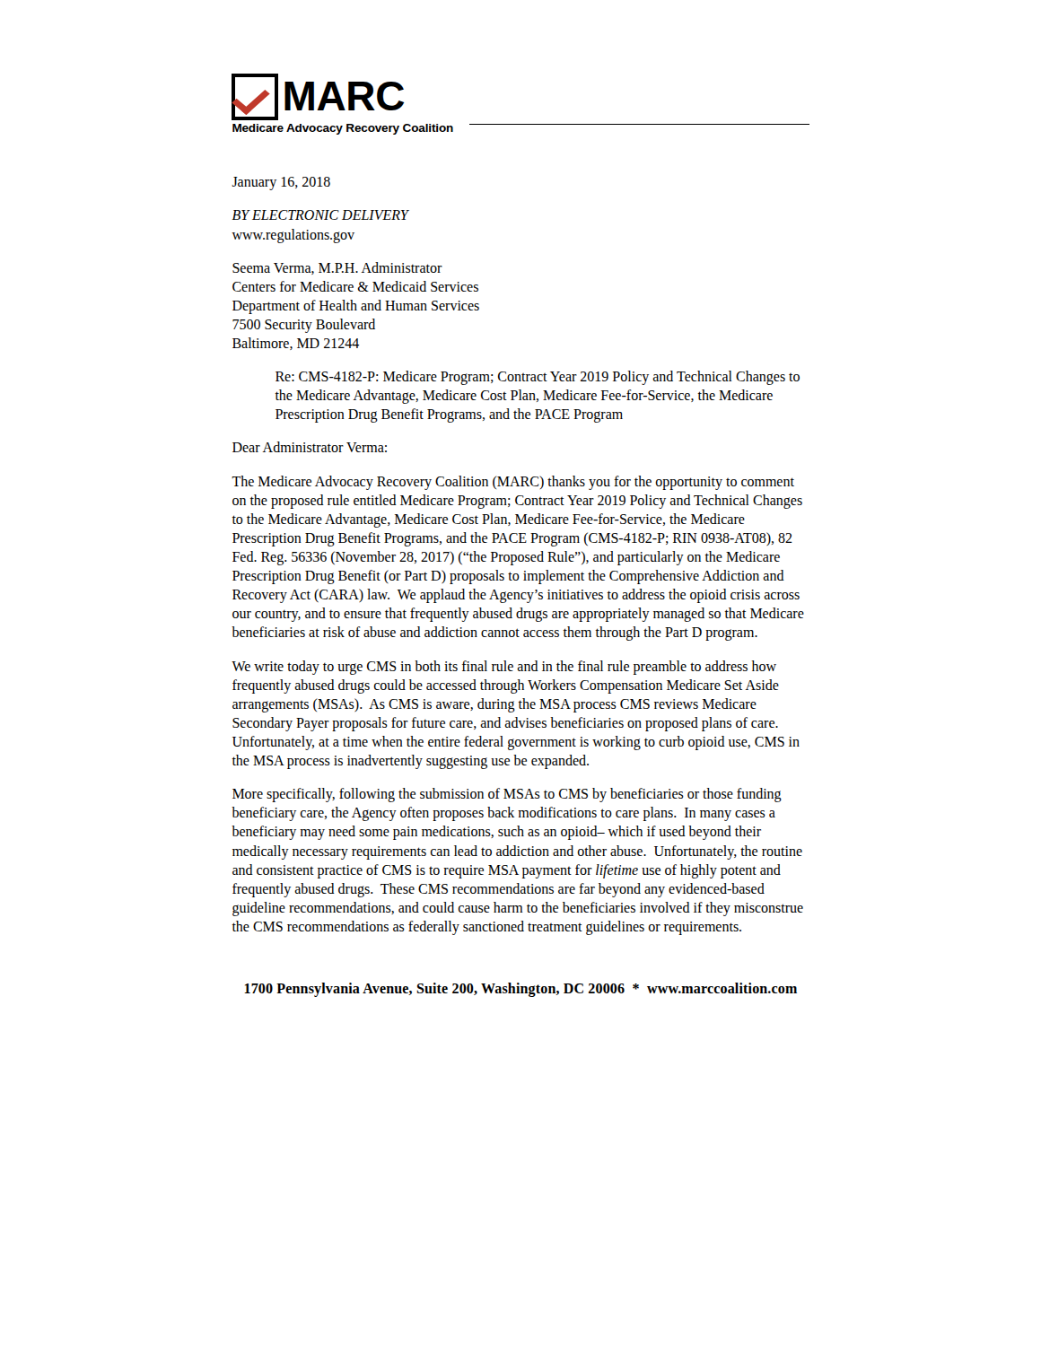MARC
Medicare Advocacy Recovery Coalition
January 16, 2018
BY ELECTRONIC DELIVERY
www.regulations.gov
Seema Verma, M.P.H. Administrator
Centers for Medicare & Medicaid Services
Department of Health and Human Services
7500 Security Boulevard
Baltimore, MD 21244
Re: CMS-4182-P: Medicare Program; Contract Year 2019 Policy and Technical Changes to the Medicare Advantage, Medicare Cost Plan, Medicare Fee-for-Service, the Medicare Prescription Drug Benefit Programs, and the PACE Program
Dear Administrator Verma:
The Medicare Advocacy Recovery Coalition (MARC) thanks you for the opportunity to comment on the proposed rule entitled Medicare Program; Contract Year 2019 Policy and Technical Changes to the Medicare Advantage, Medicare Cost Plan, Medicare Fee-for-Service, the Medicare Prescription Drug Benefit Programs, and the PACE Program (CMS-4182-P; RIN 0938-AT08), 82 Fed. Reg. 56336 (November 28, 2017) (“the Proposed Rule”), and particularly on the Medicare Prescription Drug Benefit (or Part D) proposals to implement the Comprehensive Addiction and Recovery Act (CARA) law. We applaud the Agency’s initiatives to address the opioid crisis across our country, and to ensure that frequently abused drugs are appropriately managed so that Medicare beneficiaries at risk of abuse and addiction cannot access them through the Part D program.
We write today to urge CMS in both its final rule and in the final rule preamble to address how frequently abused drugs could be accessed through Workers Compensation Medicare Set Aside arrangements (MSAs). As CMS is aware, during the MSA process CMS reviews Medicare Secondary Payer proposals for future care, and advises beneficiaries on proposed plans of care. Unfortunately, at a time when the entire federal government is working to curb opioid use, CMS in the MSA process is inadvertently suggesting use be expanded.
More specifically, following the submission of MSAs to CMS by beneficiaries or those funding beneficiary care, the Agency often proposes back modifications to care plans. In many cases a beneficiary may need some pain medications, such as an opioid– which if used beyond their medically necessary requirements can lead to addiction and other abuse. Unfortunately, the routine and consistent practice of CMS is to require MSA payment for lifetime use of highly potent and frequently abused drugs. These CMS recommendations are far beyond any evidenced-based guideline recommendations, and could cause harm to the beneficiaries involved if they misconstrue the CMS recommendations as federally sanctioned treatment guidelines or requirements.
1700 Pennsylvania Avenue, Suite 200, Washington, DC 20006 * www.marccoalition.com